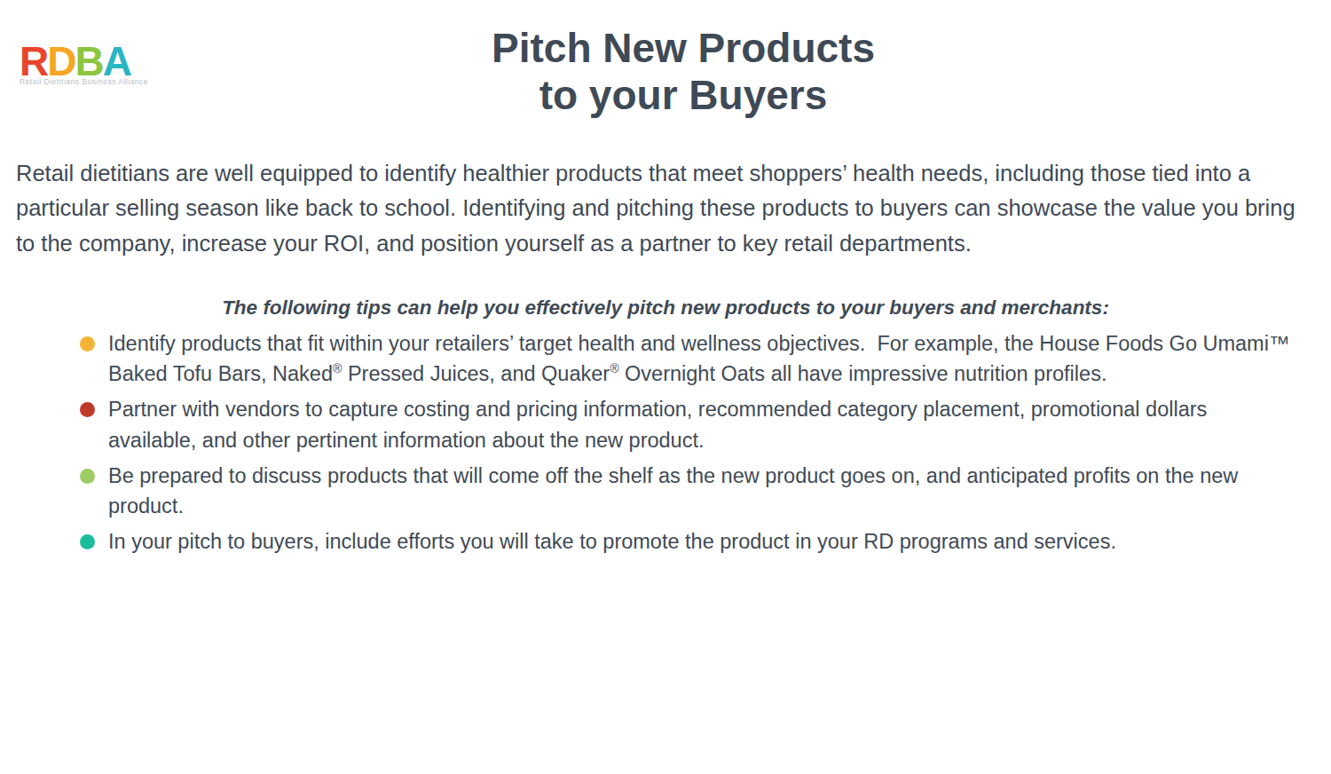RDBA Retail Dietitians Business Alliance
Pitch New Products
to your Buyers
Retail dietitians are well equipped to identify healthier products that meet shoppers’ health needs, including those tied into a particular selling season like back to school. Identifying and pitching these products to buyers can showcase the value you bring to the company, increase your ROI, and position yourself as a partner to key retail departments.
The following tips can help you effectively pitch new products to your buyers and merchants:
Identify products that fit within your retailers’ target health and wellness objectives. For example, the House Foods Go Umami™ Baked Tofu Bars, Naked® Pressed Juices, and Quaker® Overnight Oats all have impressive nutrition profiles.
Partner with vendors to capture costing and pricing information, recommended category placement, promotional dollars available, and other pertinent information about the new product.
Be prepared to discuss products that will come off the shelf as the new product goes on, and anticipated profits on the new product.
In your pitch to buyers, include efforts you will take to promote the product in your RD programs and services.